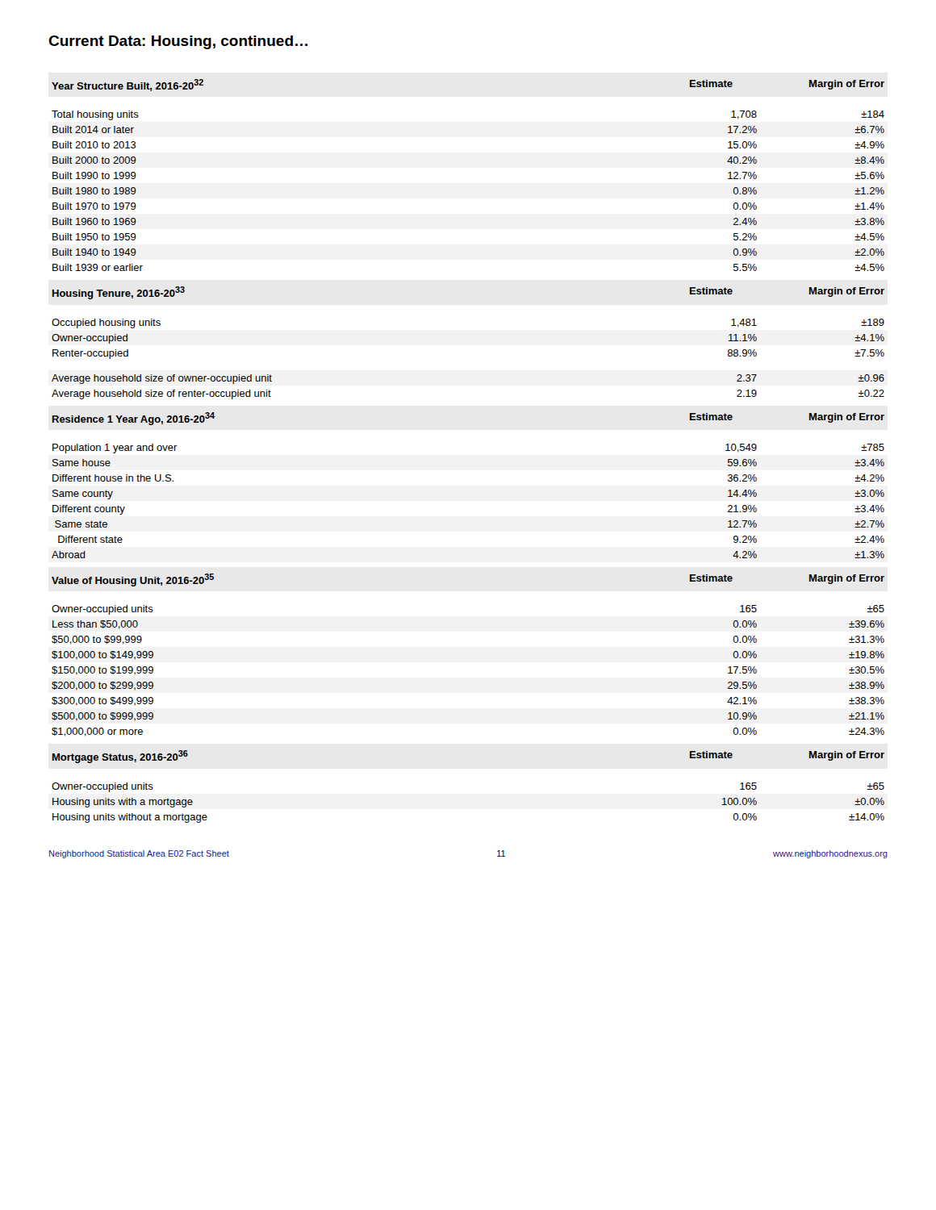Current Data: Housing, continued…
Year Structure Built, 2016-20 32 Estimate Margin of Error
| Total housing units | 1,708 | ±184 |
| Built 2014 or later | 17.2% | ±6.7% |
| Built 2010 to 2013 | 15.0% | ±4.9% |
| Built 2000 to 2009 | 40.2% | ±8.4% |
| Built 1990 to 1999 | 12.7% | ±5.6% |
| Built 1980 to 1989 | 0.8% | ±1.2% |
| Built 1970 to 1979 | 0.0% | ±1.4% |
| Built 1960 to 1969 | 2.4% | ±3.8% |
| Built 1950 to 1959 | 5.2% | ±4.5% |
| Built 1940 to 1949 | 0.9% | ±2.0% |
| Built 1939 or earlier | 5.5% | ±4.5% |
Housing Tenure, 2016-20 33 Estimate Margin of Error
| Occupied housing units | 1,481 | ±189 |
| Owner-occupied | 11.1% | ±4.1% |
| Renter-occupied | 88.9% | ±7.5% |
| Average household size of owner-occupied unit | 2.37 | ±0.96 |
| Average household size of renter-occupied unit | 2.19 | ±0.22 |
Residence 1 Year Ago, 2016-20 34 Estimate Margin of Error
| Population 1 year and over | 10,549 | ±785 |
| Same house | 59.6% | ±3.4% |
| Different house in the U.S. | 36.2% | ±4.2% |
| Same county | 14.4% | ±3.0% |
| Different county | 21.9% | ±3.4% |
| Same state | 12.7% | ±2.7% |
| Different state | 9.2% | ±2.4% |
| Abroad | 4.2% | ±1.3% |
Value of Housing Unit, 2016-20 35 Estimate Margin of Error
| Owner-occupied units | 165 | ±65 |
| Less than $50,000 | 0.0% | ±39.6% |
| $50,000 to $99,999 | 0.0% | ±31.3% |
| $100,000 to $149,999 | 0.0% | ±19.8% |
| $150,000 to $199,999 | 17.5% | ±30.5% |
| $200,000 to $299,999 | 29.5% | ±38.9% |
| $300,000 to $499,999 | 42.1% | ±38.3% |
| $500,000 to $999,999 | 10.9% | ±21.1% |
| $1,000,000 or more | 0.0% | ±24.3% |
Mortgage Status, 2016-20 36 Estimate Margin of Error
| Owner-occupied units | 165 | ±65 |
| Housing units with a mortgage | 100.0% | ±0.0% |
| Housing units without a mortgage | 0.0% | ±14.0% |
Neighborhood Statistical Area E02 Fact Sheet 11 www.neighborhoodnexus.org